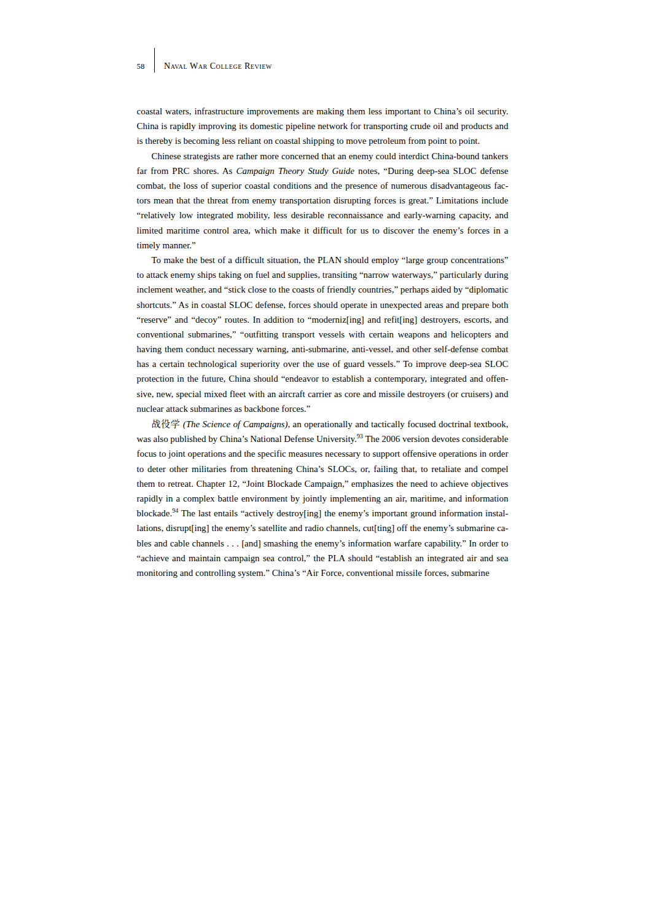58 Naval War College Review
coastal waters, infrastructure improvements are making them less important to China’s oil security. China is rapidly improving its domestic pipeline network for transporting crude oil and products and is thereby is becoming less reliant on coastal shipping to move petroleum from point to point.
Chinese strategists are rather more concerned that an enemy could interdict China-bound tankers far from PRC shores. As Campaign Theory Study Guide notes, “During deep-sea SLOC defense combat, the loss of superior coastal conditions and the presence of numerous disadvantageous factors mean that the threat from enemy transportation disrupting forces is great.” Limitations include “relatively low integrated mobility, less desirable reconnaissance and early-warning capacity, and limited maritime control area, which make it difficult for us to discover the enemy’s forces in a timely manner.”
To make the best of a difficult situation, the PLAN should employ “large group concentrations” to attack enemy ships taking on fuel and supplies, transiting “narrow waterways,” particularly during inclement weather, and “stick close to the coasts of friendly countries,” perhaps aided by “diplomatic shortcuts.” As in coastal SLOC defense, forces should operate in unexpected areas and prepare both “reserve” and “decoy” routes. In addition to “moderniz[ing] and refit[ing] destroyers, escorts, and conventional submarines,” “outfitting transport vessels with certain weapons and helicopters and having them conduct necessary warning, anti-submarine, anti-vessel, and other self-defense combat has a certain technological superiority over the use of guard vessels.” To improve deep-sea SLOC protection in the future, China should “endeavor to establish a contemporary, integrated and offensive, new, special mixed fleet with an aircraft carrier as core and missile destroyers (or cruisers) and nuclear attack submarines as backbone forces.”
战役学 (The Science of Campaigns), an operationally and tactically focused doctrinal textbook, was also published by China’s National Defense University.93 The 2006 version devotes considerable focus to joint operations and the specific measures necessary to support offensive operations in order to deter other militaries from threatening China’s SLOCs, or, failing that, to retaliate and compel them to retreat. Chapter 12, “Joint Blockade Campaign,” emphasizes the need to achieve objectives rapidly in a complex battle environment by jointly implementing an air, maritime, and information blockade.94 The last entails “actively destroy[ing] the enemy’s important ground information installations, disrupt[ing] the enemy’s satellite and radio channels, cut[ting] off the enemy’s submarine cables and cable channels . . . [and] smashing the enemy’s information warfare capability.” In order to “achieve and maintain campaign sea control,” the PLA should “establish an integrated air and sea monitoring and controlling system.” China’s “Air Force, conventional missile forces, submarine